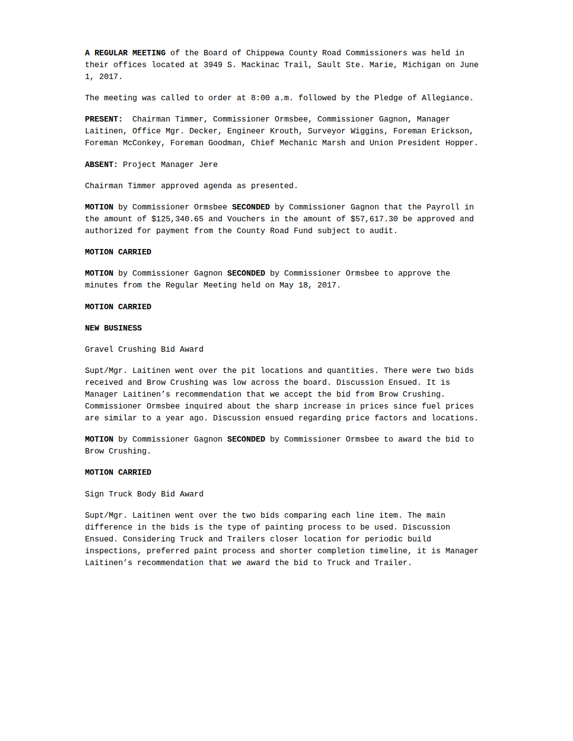A REGULAR MEETING of the Board of Chippewa County Road Commissioners was held in their offices located at 3949 S. Mackinac Trail, Sault Ste. Marie, Michigan on June 1, 2017.
The meeting was called to order at 8:00 a.m. followed by the Pledge of Allegiance.
PRESENT: Chairman Timmer, Commissioner Ormsbee, Commissioner Gagnon, Manager Laitinen, Office Mgr. Decker, Engineer Krouth, Surveyor Wiggins, Foreman Erickson, Foreman McConkey, Foreman Goodman, Chief Mechanic Marsh and Union President Hopper.
ABSENT: Project Manager Jere
Chairman Timmer approved agenda as presented.
MOTION by Commissioner Ormsbee SECONDED by Commissioner Gagnon that the Payroll in the amount of $125,340.65 and Vouchers in the amount of $57,617.30 be approved and authorized for payment from the County Road Fund subject to audit.
MOTION CARRIED
MOTION by Commissioner Gagnon SECONDED by Commissioner Ormsbee to approve the minutes from the Regular Meeting held on May 18, 2017.
MOTION CARRIED
NEW BUSINESS
Gravel Crushing Bid Award
Supt/Mgr. Laitinen went over the pit locations and quantities. There were two bids received and Brow Crushing was low across the board. Discussion Ensued. It is Manager Laitinen’s recommendation that we accept the bid from Brow Crushing. Commissioner Ormsbee inquired about the sharp increase in prices since fuel prices are similar to a year ago. Discussion ensued regarding price factors and locations.
MOTION by Commissioner Gagnon SECONDED by Commissioner Ormsbee to award the bid to Brow Crushing.
MOTION CARRIED
Sign Truck Body Bid Award
Supt/Mgr. Laitinen went over the two bids comparing each line item. The main difference in the bids is the type of painting process to be used. Discussion Ensued. Considering Truck and Trailers closer location for periodic build inspections, preferred paint process and shorter completion timeline, it is Manager Laitinen’s recommendation that we award the bid to Truck and Trailer.